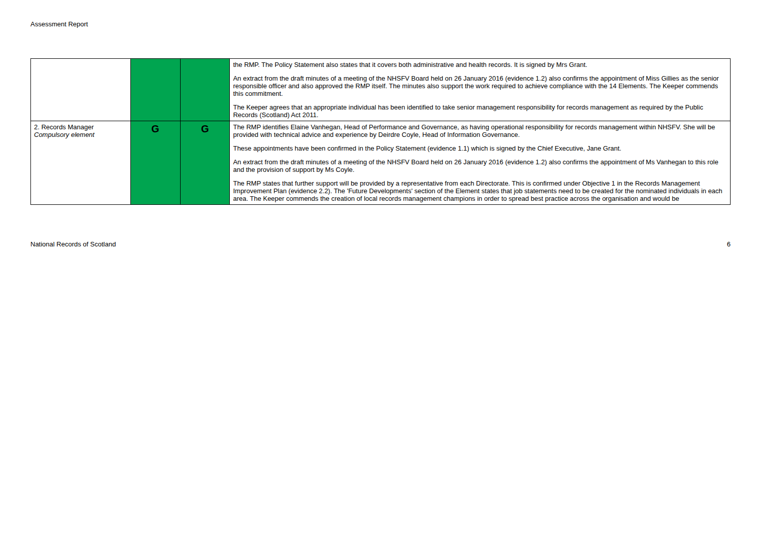Assessment Report
| | | | the RMP. The Policy Statement also states that it covers both administrative and health records. It is signed by Mrs Grant. An extract from the draft minutes of a meeting of the NHSFV Board held on 26 January 2016 (evidence 1.2) also confirms the appointment of Miss Gillies as the senior responsible officer and also approved the RMP itself. The minutes also support the work required to achieve compliance with the 14 Elements. The Keeper commends this commitment. The Keeper agrees that an appropriate individual has been identified to take senior management responsibility for records management as required by the Public Records (Scotland) Act 2011. |
| 2. Records Manager Compulsory element | G | G | The RMP identifies Elaine Vanhegan, Head of Performance and Governance, as having operational responsibility for records management within NHSFV. She will be provided with technical advice and experience by Deirdre Coyle, Head of Information Governance. These appointments have been confirmed in the Policy Statement (evidence 1.1) which is signed by the Chief Executive, Jane Grant. An extract from the draft minutes of a meeting of the NHSFV Board held on 26 January 2016 (evidence 1.2) also confirms the appointment of Ms Vanhegan to this role and the provision of support by Ms Coyle. The RMP states that further support will be provided by a representative from each Directorate. This is confirmed under Objective 1 in the Records Management Improvement Plan (evidence 2.2). The 'Future Developments' section of the Element states that job statements need to be created for the nominated individuals in each area. The Keeper commends the creation of local records management champions in order to spread best practice across the organisation and would be |
National Records of Scotland 6